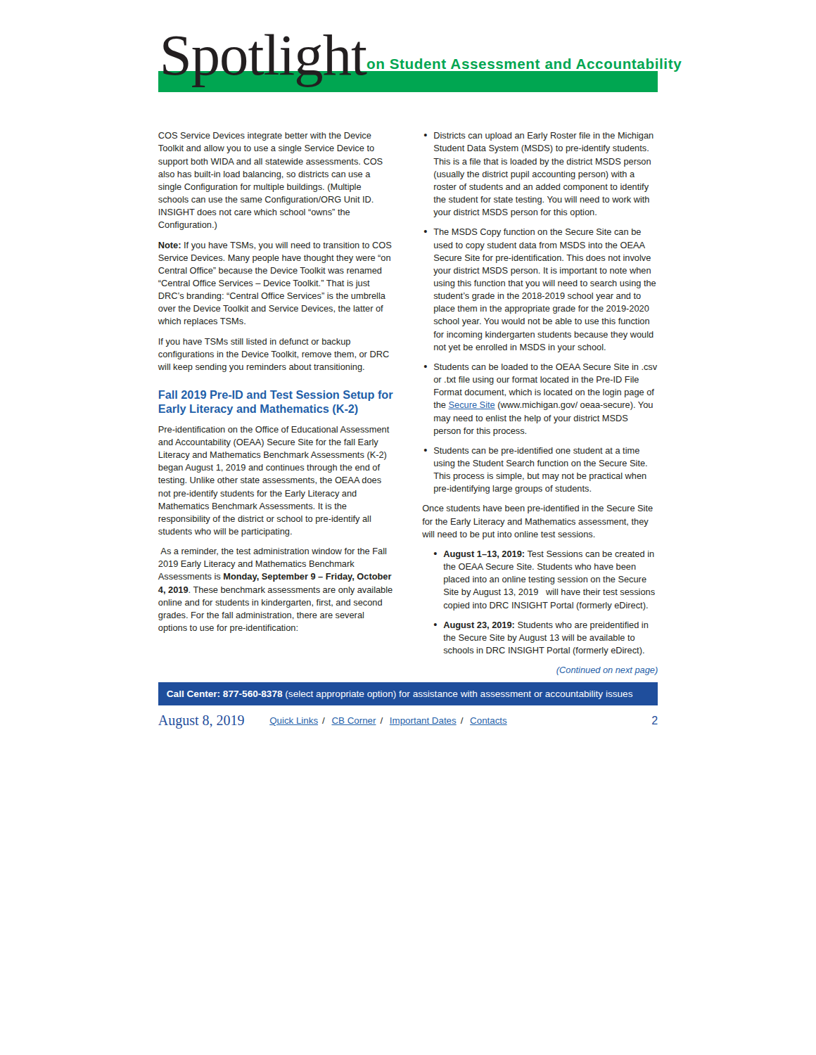Spotlight
on Student Assessment and Accountability
COS Service Devices integrate better with the Device Toolkit and allow you to use a single Service Device to support both WIDA and all statewide assessments. COS also has built-in load balancing, so districts can use a single Configuration for multiple buildings. (Multiple schools can use the same Configuration/ORG Unit ID. INSIGHT does not care which school “owns” the Configuration.)
Note: If you have TSMs, you will need to transition to COS Service Devices. Many people have thought they were “on Central Office” because the Device Toolkit was renamed “Central Office Services – Device Toolkit.” That is just DRC’s branding: “Central Office Services” is the umbrella over the Device Toolkit and Service Devices, the latter of which replaces TSMs.
If you have TSMs still listed in defunct or backup configurations in the Device Toolkit, remove them, or DRC will keep sending you reminders about transitioning.
Fall 2019 Pre-ID and Test Session Setup for Early Literacy and Mathematics (K-2)
Pre-identification on the Office of Educational Assessment and Accountability (OEAA) Secure Site for the fall Early Literacy and Mathematics Benchmark Assessments (K-2) began August 1, 2019 and continues through the end of testing. Unlike other state assessments, the OEAA does not pre-identify students for the Early Literacy and Mathematics Benchmark Assessments. It is the responsibility of the district or school to pre-identify all students who will be participating.
As a reminder, the test administration window for the Fall 2019 Early Literacy and Mathematics Benchmark Assessments is Monday, September 9 – Friday, October 4, 2019. These benchmark assessments are only available online and for students in kindergarten, first, and second grades. For the fall administration, there are several options to use for pre-identification:
Districts can upload an Early Roster file in the Michigan Student Data System (MSDS) to pre-identify students. This is a file that is loaded by the district MSDS person (usually the district pupil accounting person) with a roster of students and an added component to identify the student for state testing. You will need to work with your district MSDS person for this option.
The MSDS Copy function on the Secure Site can be used to copy student data from MSDS into the OEAA Secure Site for pre-identification. This does not involve your district MSDS person. It is important to note when using this function that you will need to search using the student’s grade in the 2018-2019 school year and to place them in the appropriate grade for the 2019-2020 school year. You would not be able to use this function for incoming kindergarten students because they would not yet be enrolled in MSDS in your school.
Students can be loaded to the OEAA Secure Site in .csv or .txt file using our format located in the Pre-ID File Format document, which is located on the login page of the Secure Site (www.michigan.gov/ oeaa-secure). You may need to enlist the help of your district MSDS person for this process.
Students can be pre-identified one student at a time using the Student Search function on the Secure Site. This process is simple, but may not be practical when pre-identifying large groups of students.
Once students have been pre-identified in the Secure Site for the Early Literacy and Mathematics assessment, they will need to be put into online test sessions.
August 1–13, 2019: Test Sessions can be created in the OEAA Secure Site. Students who have been placed into an online testing session on the Secure Site by August 13, 2019 will have their test sessions copied into DRC INSIGHT Portal (formerly eDirect).
August 23, 2019: Students who are preidentified in the Secure Site by August 13 will be available to schools in DRC INSIGHT Portal (formerly eDirect).
(Continued on next page)
Call Center: 877-560-8378 (select appropriate option) for assistance with assessment or accountability issues
August 8, 2019
Quick Links/ CB Corner/ Important Dates/ Contacts
2